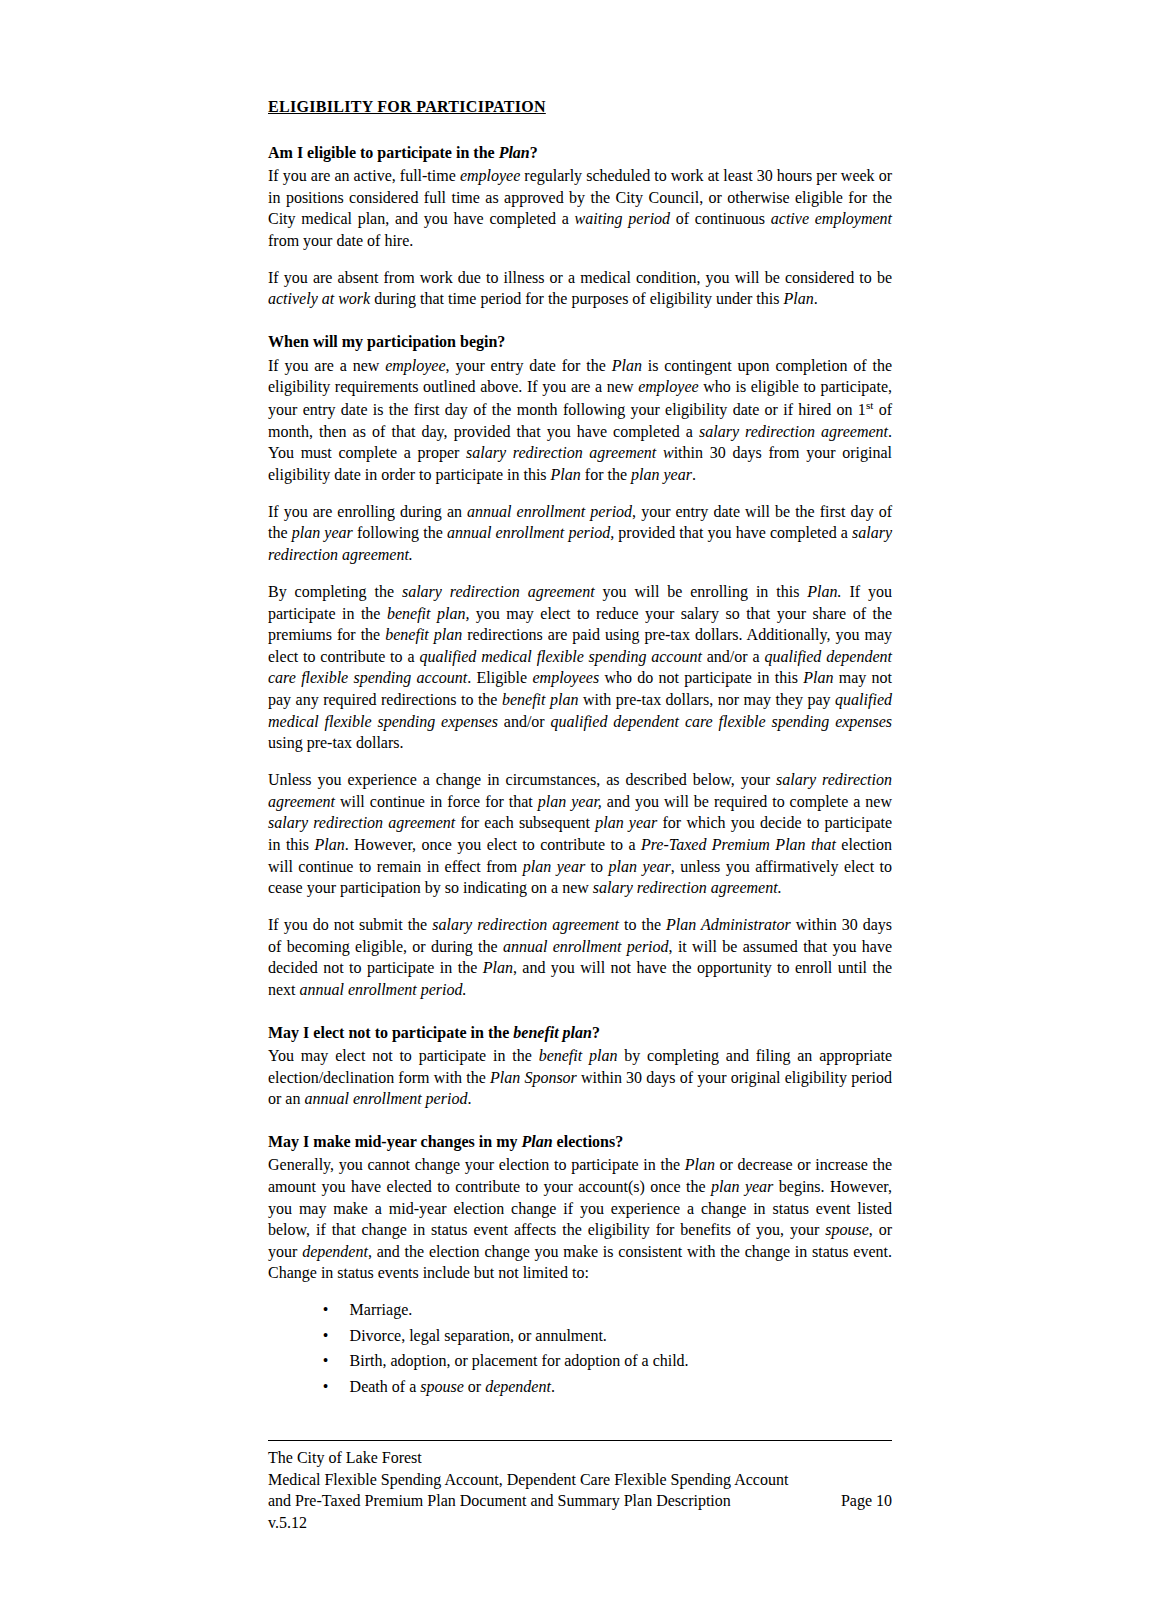ELIGIBILITY FOR PARTICIPATION
Am I eligible to participate in the Plan?
If you are an active, full-time employee regularly scheduled to work at least 30 hours per week or in positions considered full time as approved by the City Council, or otherwise eligible for the City medical plan, and you have completed a waiting period of continuous active employment from your date of hire.
If you are absent from work due to illness or a medical condition, you will be considered to be actively at work during that time period for the purposes of eligibility under this Plan.
When will my participation begin?
If you are a new employee, your entry date for the Plan is contingent upon completion of the eligibility requirements outlined above. If you are a new employee who is eligible to participate, your entry date is the first day of the month following your eligibility date or if hired on 1st of month, then as of that day, provided that you have completed a salary redirection agreement. You must complete a proper salary redirection agreement within 30 days from your original eligibility date in order to participate in this Plan for the plan year.
If you are enrolling during an annual enrollment period, your entry date will be the first day of the plan year following the annual enrollment period, provided that you have completed a salary redirection agreement.
By completing the salary redirection agreement you will be enrolling in this Plan. If you participate in the benefit plan, you may elect to reduce your salary so that your share of the premiums for the benefit plan redirections are paid using pre-tax dollars. Additionally, you may elect to contribute to a qualified medical flexible spending account and/or a qualified dependent care flexible spending account. Eligible employees who do not participate in this Plan may not pay any required redirections to the benefit plan with pre-tax dollars, nor may they pay qualified medical flexible spending expenses and/or qualified dependent care flexible spending expenses using pre-tax dollars.
Unless you experience a change in circumstances, as described below, your salary redirection agreement will continue in force for that plan year, and you will be required to complete a new salary redirection agreement for each subsequent plan year for which you decide to participate in this Plan. However, once you elect to contribute to a Pre-Taxed Premium Plan that election will continue to remain in effect from plan year to plan year, unless you affirmatively elect to cease your participation by so indicating on a new salary redirection agreement.
If you do not submit the salary redirection agreement to the Plan Administrator within 30 days of becoming eligible, or during the annual enrollment period, it will be assumed that you have decided not to participate in the Plan, and you will not have the opportunity to enroll until the next annual enrollment period.
May I elect not to participate in the benefit plan?
You may elect not to participate in the benefit plan by completing and filing an appropriate election/declination form with the Plan Sponsor within 30 days of your original eligibility period or an annual enrollment period.
May I make mid-year changes in my Plan elections?
Generally, you cannot change your election to participate in the Plan or decrease or increase the amount you have elected to contribute to your account(s) once the plan year begins. However, you may make a mid-year election change if you experience a change in status event listed below, if that change in status event affects the eligibility for benefits of you, your spouse, or your dependent, and the election change you make is consistent with the change in status event. Change in status events include but not limited to:
Marriage.
Divorce, legal separation, or annulment.
Birth, adoption, or placement for adoption of a child.
Death of a spouse or dependent.
The City of Lake Forest Medical Flexible Spending Account, Dependent Care Flexible Spending Account
and Pre-Taxed Premium Plan Document and Summary Plan Description Page 10
v.5.12